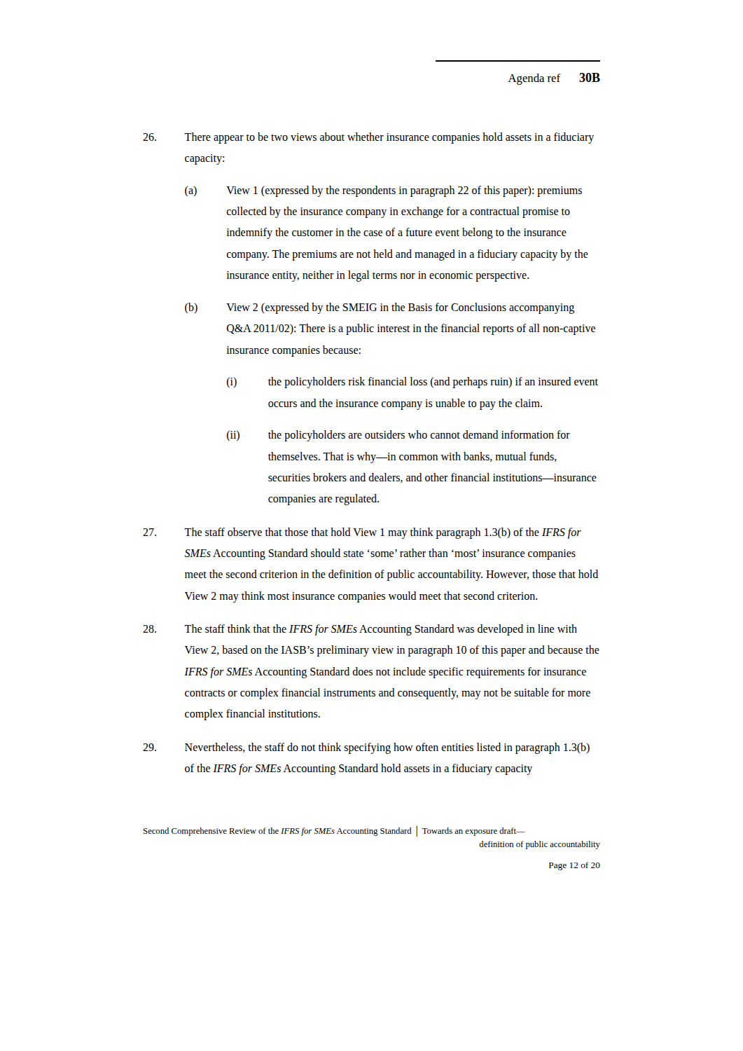Agenda ref 30B
26.
There appear to be two views about whether insurance companies hold assets in a fiduciary capacity:
(a)
View 1 (expressed by the respondents in paragraph 22 of this paper): premiums collected by the insurance company in exchange for a contractual promise to indemnify the customer in the case of a future event belong to the insurance company. The premiums are not held and managed in a fiduciary capacity by the insurance entity, neither in legal terms nor in economic perspective.
(b)
View 2 (expressed by the SMEIG in the Basis for Conclusions accompanying Q&A 2011/02): There is a public interest in the financial reports of all non-captive insurance companies because:
(i)
the policyholders risk financial loss (and perhaps ruin) if an insured event occurs and the insurance company is unable to pay the claim.
(ii)
the policyholders are outsiders who cannot demand information for themselves. That is why—in common with banks, mutual funds, securities brokers and dealers, and other financial institutions—insurance companies are regulated.
27.
The staff observe that those that hold View 1 may think paragraph 1.3(b) of the IFRS for SMEs Accounting Standard should state ‘some’ rather than ‘most’ insurance companies meet the second criterion in the definition of public accountability. However, those that hold View 2 may think most insurance companies would meet that second criterion.
28.
The staff think that the IFRS for SMEs Accounting Standard was developed in line with View 2, based on the IASB’s preliminary view in paragraph 10 of this paper and because the IFRS for SMEs Accounting Standard does not include specific requirements for insurance contracts or complex financial instruments and consequently, may not be suitable for more complex financial institutions.
29.
Nevertheless, the staff do not think specifying how often entities listed in paragraph 1.3(b) of the IFRS for SMEs Accounting Standard hold assets in a fiduciary capacity
Second Comprehensive Review of the IFRS for SMEs Accounting Standard │ Towards an exposure draft—
definition of public accountability
Page 12 of 20